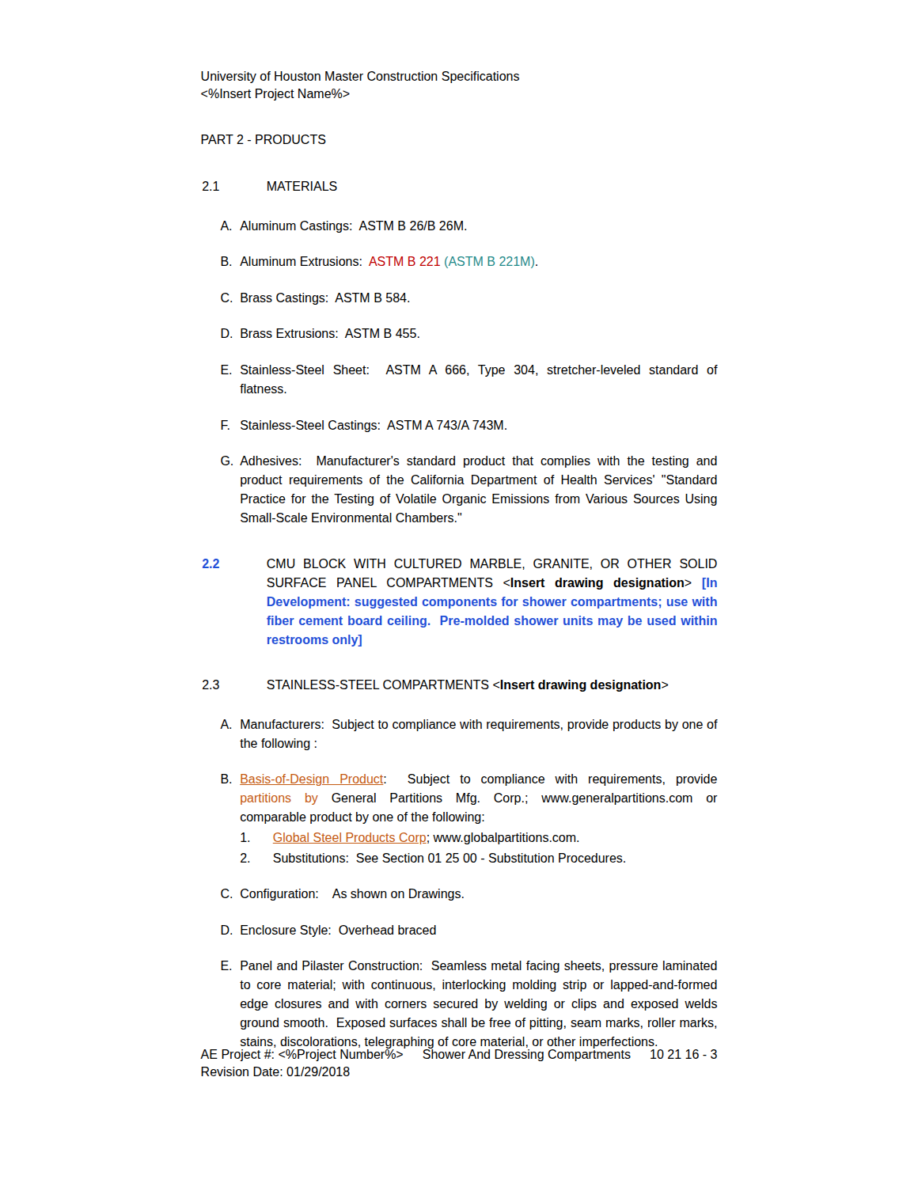University of Houston Master Construction Specifications
<%Insert Project Name%>
PART 2 - PRODUCTS
2.1
MATERIALS
A.
Aluminum Castings: ASTM B 26/B 26M.
B.
Aluminum Extrusions: ASTM B 221 (ASTM B 221M).
C.
Brass Castings: ASTM B 584.
D.
Brass Extrusions: ASTM B 455.
E.
Stainless-Steel Sheet: ASTM A 666, Type 304, stretcher-leveled standard of flatness.
F.
Stainless-Steel Castings: ASTM A 743/A 743M.
G.
Adhesives: Manufacturer's standard product that complies with the testing and product requirements of the California Department of Health Services' "Standard Practice for the Testing of Volatile Organic Emissions from Various Sources Using Small-Scale Environmental Chambers."
2.2
CMU BLOCK WITH CULTURED MARBLE, GRANITE, OR OTHER SOLID SURFACE PANEL COMPARTMENTS <Insert drawing designation> [In Development: suggested components for shower compartments; use with fiber cement board ceiling. Pre-molded shower units may be used within restrooms only]
2.3
STAINLESS-STEEL COMPARTMENTS <Insert drawing designation>
A.
Manufacturers: Subject to compliance with requirements, provide products by one of the following :
B.
Basis-of-Design Product: Subject to compliance with requirements, provide partitions by General Partitions Mfg. Corp.; www.generalpartitions.com or comparable product by one of the following:
1. Global Steel Products Corp; www.globalpartitions.com.
2. Substitutions: See Section 01 25 00 - Substitution Procedures.
C.
Configuration: As shown on Drawings.
D.
Enclosure Style: Overhead braced
E.
Panel and Pilaster Construction: Seamless metal facing sheets, pressure laminated to core material; with continuous, interlocking molding strip or lapped-and-formed edge closures and with corners secured by welding or clips and exposed welds ground smooth. Exposed surfaces shall be free of pitting, seam marks, roller marks, stains, discolorations, telegraphing of core material, or other imperfections.
AE Project #: <%Project Number%>
Revision Date: 01/29/2018
Shower And Dressing Compartments
10 21 16 - 3